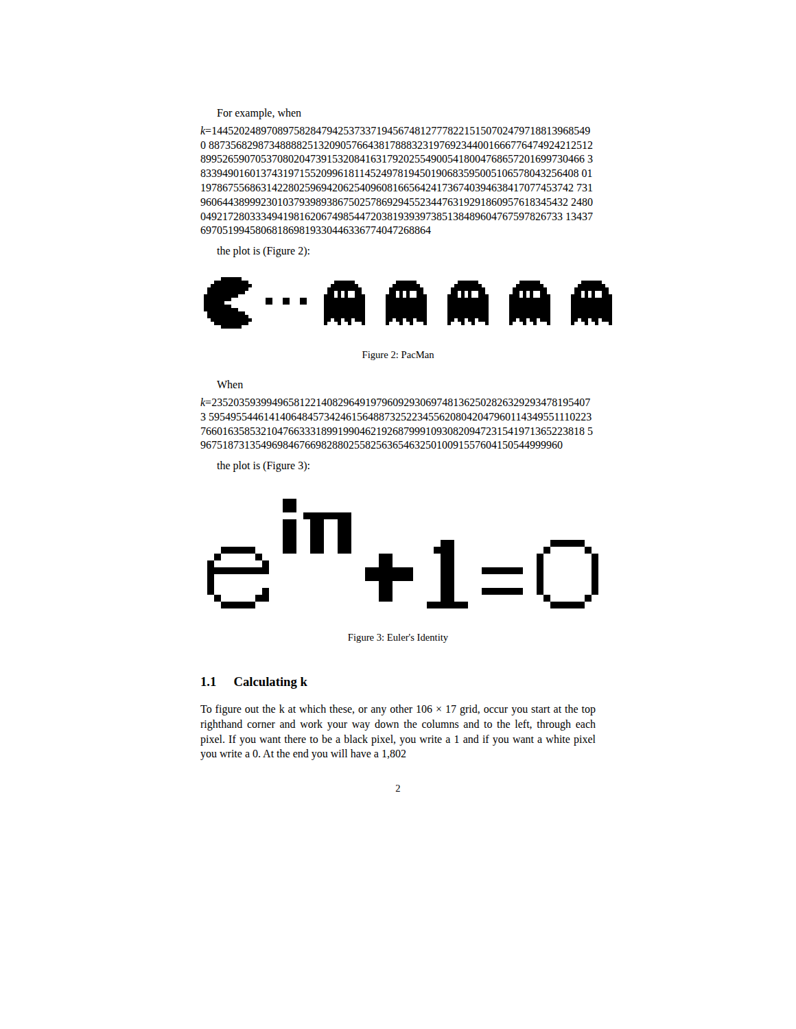For example, when
k=1445202489708975828479425373371945674812777822151507024797188139685490 8873568298734888825132090576643817888323197692344001666776474924212512 8995265907053708020473915320841631792025549005418004768657201699730466 3833949016013743197155209961811452497819450190683595005106578043256408 0119786755686314228025969420625409608166564241736740394638417077453742 7319606443899923010379398938675025786929455234476319291860957618345432 2480049217280333494198162067498544720381939397385138489604767597826733 13437697051994580681869819330446336774047268864
the plot is (Figure 2):
Figure 2: PacMan
When
k=2352035939949658122140829649197960929306974813625028263292934781954073 5954955446141406484573424615648873252234556208042047960114349551110223 7660163585321047663331899199046219268799910930820947231541971365223818 5967518731354969846766982880255825636546325010091557604150544999960
the plot is (Figure 3):
Figure 3: Euler's Identity
1.1 Calculating k
To figure out the k at which these, or any other 106 × 17 grid, occur you start at the top righthand corner and work your way down the columns and to the left, through each pixel. If you want there to be a black pixel, you write a 1 and if you want a white pixel you write a 0. At the end you will have a 1,802
2